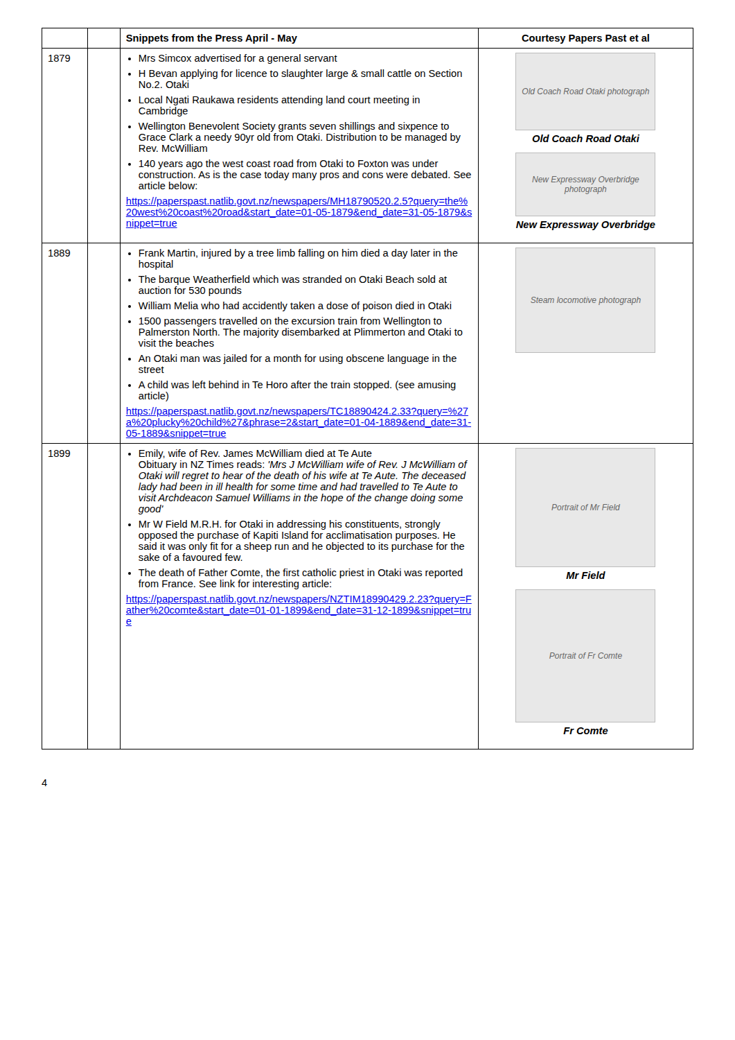| | | Snippets from the Press April - May | Courtesy Papers Past et al |
| --- | --- | --- | --- |
| 1879 | | Mrs Simcox advertised for a general servant H Bevan applying for licence to slaughter large & small cattle on Section No.2. Otaki Local Ngati Raukawa residents attending land court meeting in Cambridge Wellington Benevolent Society grants seven shillings and sixpence to Grace Clark a needy 90yr old from Otaki. Distribution to be managed by Rev. McWilliam 140 years ago the west coast road from Otaki to Foxton was under construction. As is the case today many pros and cons were debated. See article below: https://paperspast.natlib.govt.nz/newspapers/MH18790520.2.5?query=the%20west%20coast%20road&start_date=01-05-1879&end_date=31-05-1879&snippet=true | Old Coach Road Otaki photograph Old Coach Road Otaki New Expressway Overbridge photograph New Expressway Overbridge |
| 1889 | | Frank Martin, injured by a tree limb falling on him died a day later in the hospital The barque Weatherfield which was stranded on Otaki Beach sold at auction for 530 pounds William Melia who had accidently taken a dose of poison died in Otaki 1500 passengers travelled on the excursion train from Wellington to Palmerston North. The majority disembarked at Plimmerton and Otaki to visit the beaches An Otaki man was jailed for a month for using obscene language in the street A child was left behind in Te Horo after the train stopped. (see amusing article) https://paperspast.natlib.govt.nz/newspapers/TC18890424.2.33?query=%27a%20plucky%20child%27&phrase=2&start_date=01-04-1889&end_date=31-05-1889&snippet=true | Steam locomotive photograph |
| 1899 | | Emily, wife of Rev. James McWilliam died at Te Aute Obituary in NZ Times reads: 'Mrs J McWilliam wife of Rev. J McWilliam of Otaki will regret to hear of the death of his wife at Te Aute. The deceased lady had been in ill health for some time and had travelled to Te Aute to visit Archdeacon Samuel Williams in the hope of the change doing some good' Mr W Field M.R.H. for Otaki in addressing his constituents, strongly opposed the purchase of Kapiti Island for acclimatisation purposes. He said it was only fit for a sheep run and he objected to its purchase for the sake of a favoured few. The death of Father Comte, the first catholic priest in Otaki was reported from France. See link for interesting article: https://paperspast.natlib.govt.nz/newspapers/NZTIM18990429.2.23?query=Father%20comte&start_date=01-01-1899&end_date=31-12-1899&snippet=true | Portrait of Mr Field Mr Field Portrait of Fr Comte Fr Comte |
4